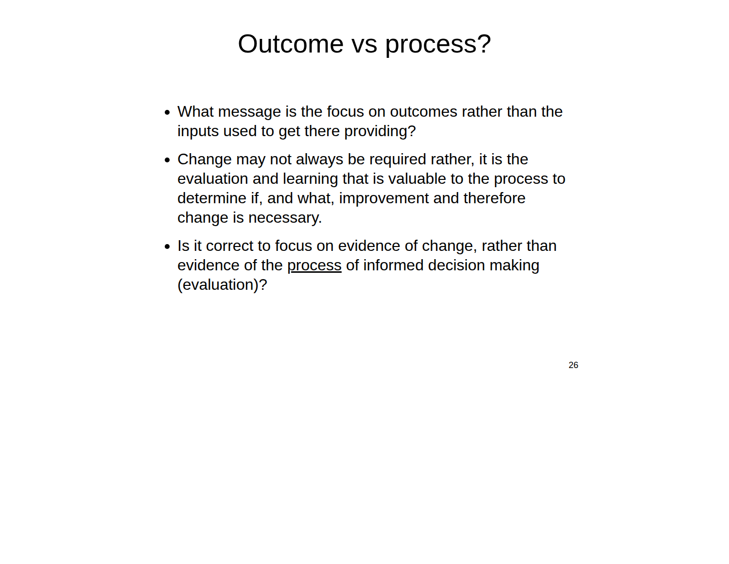Outcome vs process?
What message is the focus on outcomes rather than the inputs used to get there providing?
Change may not always be required rather, it is the evaluation and learning that is valuable to the process to determine if, and what, improvement and therefore change is necessary.
Is it correct to focus on evidence of change, rather than evidence of the process of informed decision making (evaluation)?
26